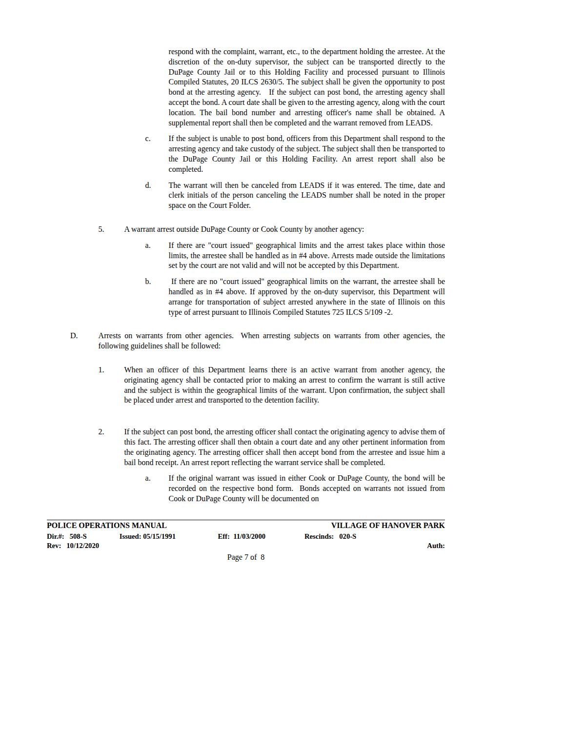respond with the complaint, warrant, etc., to the department holding the arrestee. At the discretion of the on-duty supervisor, the subject can be transported directly to the DuPage County Jail or to this Holding Facility and processed pursuant to Illinois Compiled Statutes, 20 ILCS 2630/5. The subject shall be given the opportunity to post bond at the arresting agency. If the subject can post bond, the arresting agency shall accept the bond. A court date shall be given to the arresting agency, along with the court location. The bail bond number and arresting officer's name shall be obtained. A supplemental report shall then be completed and the warrant removed from LEADS.
c. If the subject is unable to post bond, officers from this Department shall respond to the arresting agency and take custody of the subject. The subject shall then be transported to the DuPage County Jail or this Holding Facility. An arrest report shall also be completed.
d. The warrant will then be canceled from LEADS if it was entered. The time, date and clerk initials of the person canceling the LEADS number shall be noted in the proper space on the Court Folder.
5. A warrant arrest outside DuPage County or Cook County by another agency:
a. If there are "court issued" geographical limits and the arrest takes place within those limits, the arrestee shall be handled as in #4 above. Arrests made outside the limitations set by the court are not valid and will not be accepted by this Department.
b. If there are no "court issued" geographical limits on the warrant, the arrestee shall be handled as in #4 above. If approved by the on-duty supervisor, this Department will arrange for transportation of subject arrested anywhere in the state of Illinois on this type of arrest pursuant to Illinois Compiled Statutes 725 ILCS 5/109 -2.
D. Arrests on warrants from other agencies. When arresting subjects on warrants from other agencies, the following guidelines shall be followed:
1. When an officer of this Department learns there is an active warrant from another agency, the originating agency shall be contacted prior to making an arrest to confirm the warrant is still active and the subject is within the geographical limits of the warrant. Upon confirmation, the subject shall be placed under arrest and transported to the detention facility.
2. If the subject can post bond, the arresting officer shall contact the originating agency to advise them of this fact. The arresting officer shall then obtain a court date and any other pertinent information from the originating agency. The arresting officer shall then accept bond from the arrestee and issue him a bail bond receipt. An arrest report reflecting the warrant service shall be completed.
a. If the original warrant was issued in either Cook or DuPage County, the bond will be recorded on the respective bond form. Bonds accepted on warrants not issued from Cook or DuPage County will be documented on
POLICE OPERATIONS MANUAL VILLAGE OF HANOVER PARK
Dir.#: 508-S Issued: 05/15/1991 Eff: 11/03/2000 Rescinds: 020-S
Rev: 10/12/2020 Auth:
Page 7 of 8